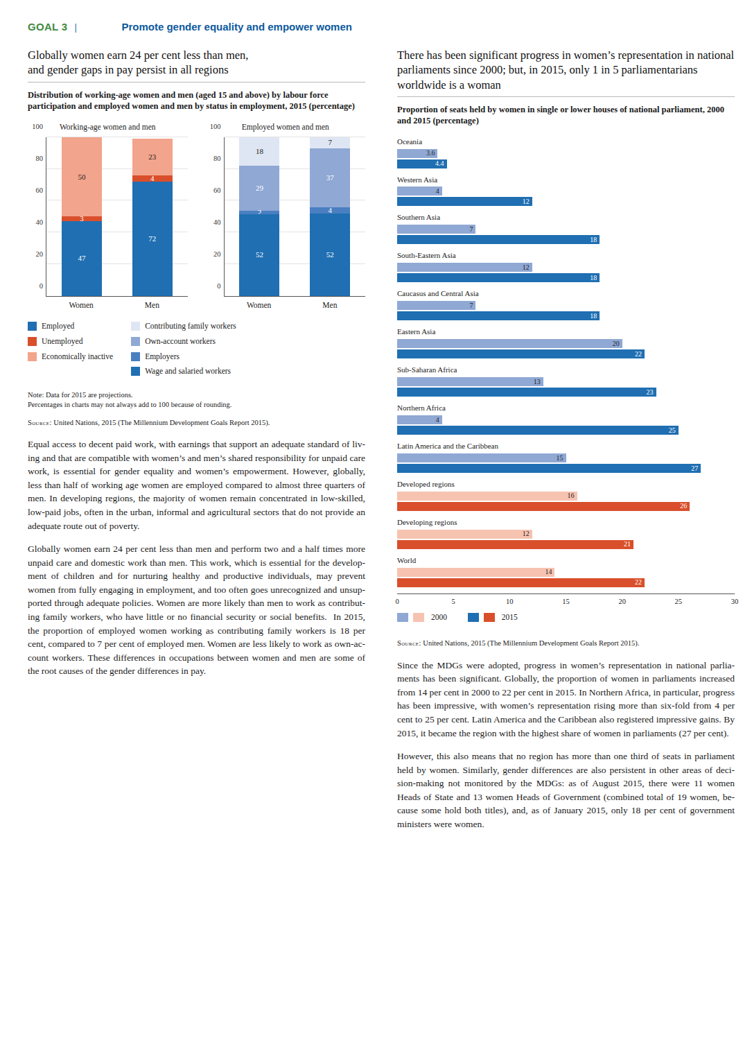GOAL 3 | Promote gender equality and empower women
Globally women earn 24 per cent less than men,
and gender gaps in pay persist in all regions
Distribution of working-age women and men (aged 15 and above) by labour force participation and employed women and men by status in employment, 2015 (percentage)
Working-age women and men
100 80 60 40 20 0
50
3
47
23
4
72
Women Men
Employed women and men
100 80 60 40 20 0
18
29
2
52
7
37
4
52
Women Men
Employed
Unemployed
Economically inactive
Contributing family workers
Own-account workers
Employers
Wage and salaried workers
Note: Data for 2015 are projections.
Percentages in charts may not always add to 100 because of rounding.
Source: United Nations, 2015 (The Millennium Development Goals Report 2015).
Equal access to decent paid work, with earnings that support an adequate standard of living and that are compatible with women’s and men’s shared responsibility for unpaid care work, is essential for gender equality and women’s empowerment. However, globally, less than half of working age women are employed compared to almost three quarters of men. In developing regions, the majority of women remain concentrated in low-skilled, low-paid jobs, often in the urban, informal and agricultural sectors that do not provide an adequate route out of poverty.
Globally women earn 24 per cent less than men and perform two and a half times more unpaid care and domestic work than men. This work, which is essential for the development of children and for nurturing healthy and productive individuals, may prevent women from fully engaging in employment, and too often goes unrecognized and unsupported through adequate policies. Women are more likely than men to work as contributing family workers, who have little or no financial security or social benefits. In 2015, the proportion of employed women working as contributing family workers is 18 per cent, compared to 7 per cent of employed men. Women are less likely to work as own-account workers. These differences in occupations between women and men are some of the root causes of the gender differences in pay.
There has been significant progress in women’s representation in national parliaments since 2000; but, in 2015, only 1 in 5 parliamentarians worldwide is a woman
Proportion of seats held by women in single or lower houses of national parliament, 2000 and 2015 (percentage)
Oceania
3.6
4.4
Western Asia
4
12
Southern Asia
7
18
South-Eastern Asia
12
18
Caucasus and Central Asia
7
18
Eastern Asia
20
22
Sub-Saharan Africa
13
23
Northern Africa
4
25
Latin America and the Caribbean
15
27
Developed regions
16
26
Developing regions
12
21
World
14
22
0 5 10 15 20 25 30
2000
2015
Source: United Nations, 2015 (The Millennium Development Goals Report 2015).
Since the MDGs were adopted, progress in women’s representation in national parliaments has been significant. Globally, the proportion of women in parliaments increased from 14 per cent in 2000 to 22 per cent in 2015. In Northern Africa, in particular, progress has been impressive, with women’s representation rising more than six-fold from 4 per cent to 25 per cent. Latin America and the Caribbean also registered impressive gains. By 2015, it became the region with the highest share of women in parliaments (27 per cent).
However, this also means that no region has more than one third of seats in parliament held by women. Similarly, gender differences are also persistent in other areas of decision-making not monitored by the MDGs: as of August 2015, there were 11 women Heads of State and 13 women Heads of Government (combined total of 19 women, because some hold both titles), and, as of January 2015, only 18 per cent of government ministers were women.